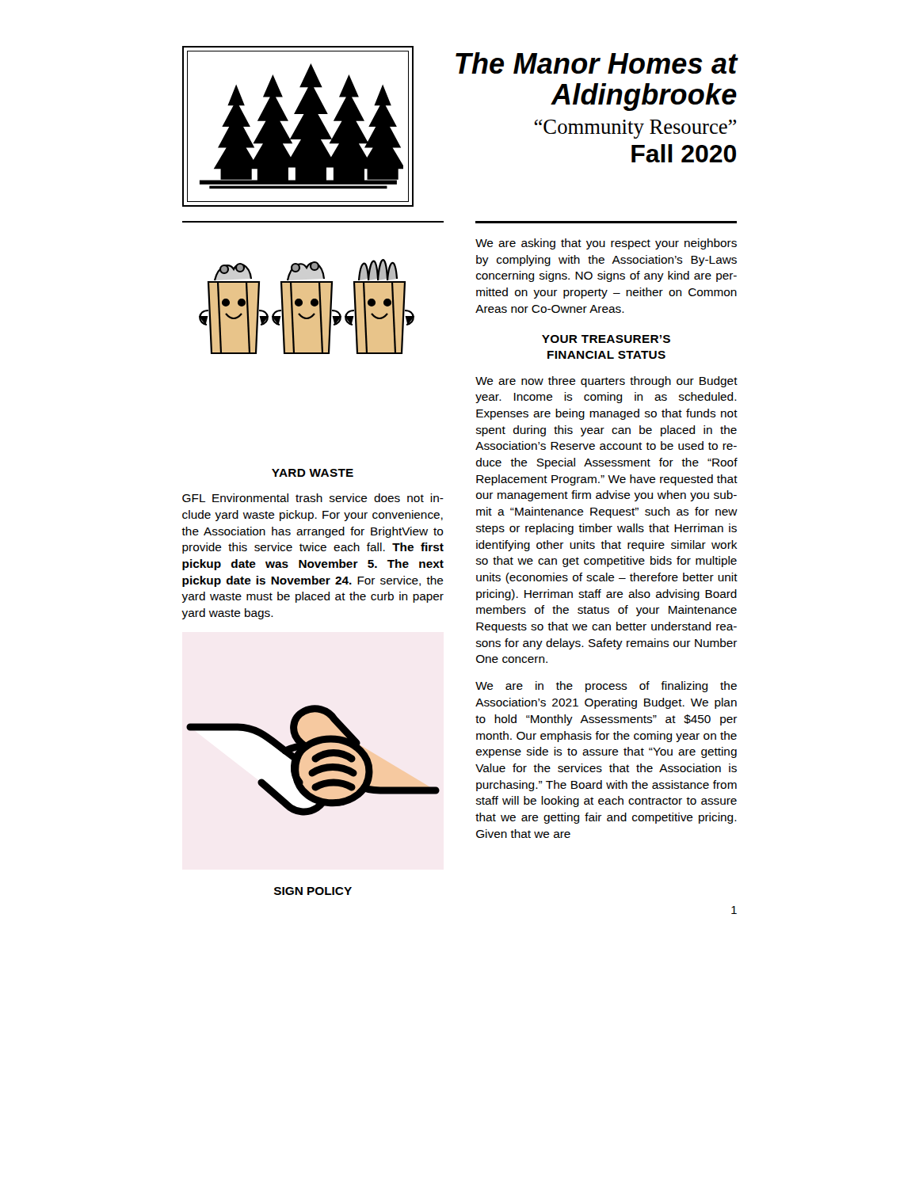The Manor Homes at Aldingbrooke
“Community Resource”
Fall 2020
YARD WASTE
GFL Environmental trash service does not include yard waste pickup. For your convenience, the Association has arranged for BrightView to provide this service twice each fall. The first pickup date was November 5. The next pickup date is November 24. For service, the yard waste must be placed at the curb in paper yard waste bags.
SIGN POLICY
We are asking that you respect your neighbors by complying with the Association’s By-Laws concerning signs. NO signs of any kind are permitted on your property – neither on Common Areas nor Co-Owner Areas.
YOUR TREASURER’S
FINANCIAL STATUS
We are now three quarters through our Budget year. Income is coming in as scheduled. Expenses are being managed so that funds not spent during this year can be placed in the Association’s Reserve account to be used to reduce the Special Assessment for the “Roof Replacement Program.” We have requested that our management firm advise you when you submit a “Maintenance Request” such as for new steps or replacing timber walls that Herriman is identifying other units that require similar work so that we can get competitive bids for multiple units (economies of scale – therefore better unit pricing). Herriman staff are also advising Board members of the status of your Maintenance Requests so that we can better understand reasons for any delays. Safety remains our Number One concern.
We are in the process of finalizing the Association’s 2021 Operating Budget. We plan to hold “Monthly Assessments” at $450 per month. Our emphasis for the coming year on the expense side is to assure that “You are getting Value for the services that the Association is purchasing.” The Board with the assistance from staff will be looking at each contractor to assure that we are getting fair and competitive pricing. Given that we are
1